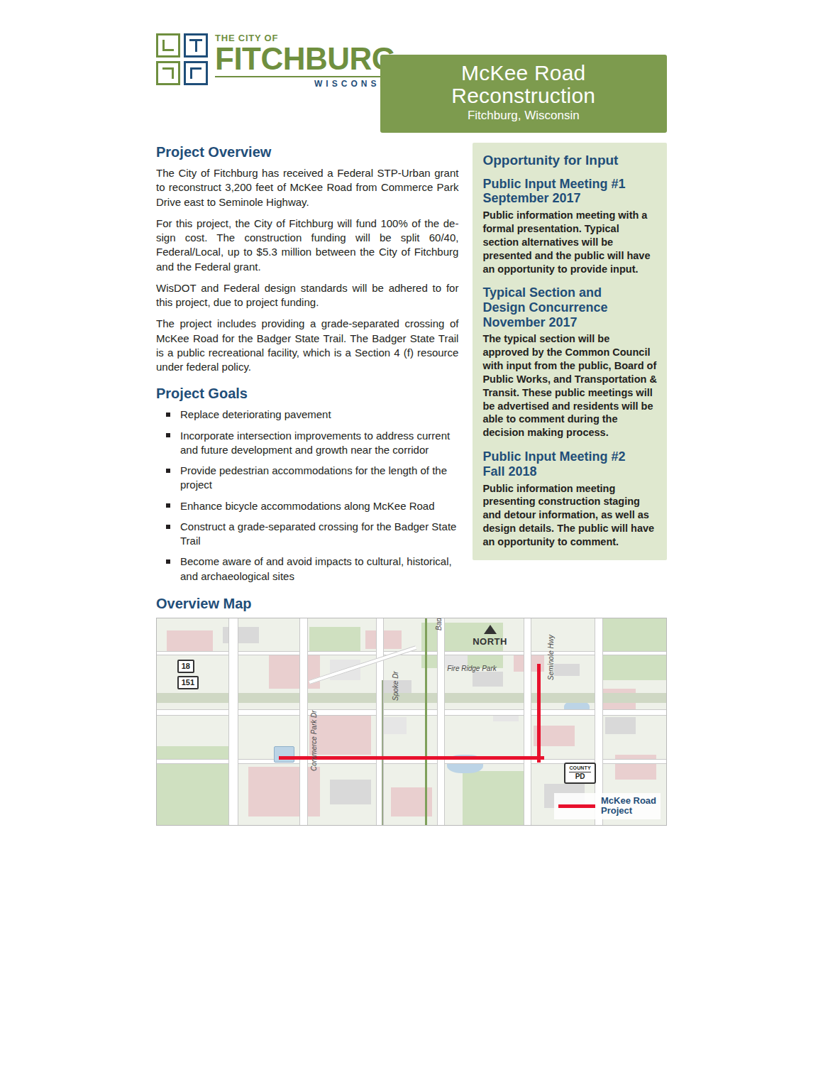THE CITY OF
FITCHBURG
WISCONSIN
McKee Road Reconstruction
Fitchburg, Wisconsin
Project Overview
The City of Fitchburg has received a Federal STP-Urban grant to reconstruct 3,200 feet of McKee Road from Commerce Park Drive east to Seminole Highway.
For this project, the City of Fitchburg will fund 100% of the design cost. The construction funding will be split 60/40, Federal/Local, up to $5.3 million between the City of Fitchburg and the Federal grant.
WisDOT and Federal design standards will be adhered to for this project, due to project funding.
The project includes providing a grade-separated crossing of McKee Road for the Badger State Trail. The Badger State Trail is a public recreational facility, which is a Section 4 (f) resource under federal policy.
Project Goals
Replace deteriorating pavement
Incorporate intersection improvements to address current and future development and growth near the corridor
Provide pedestrian accommodations for the length of the project
Enhance bicycle accommodations along McKee Road
Construct a grade-separated crossing for the Badger State Trail
Become aware of and avoid impacts to cultural, historical, and archaeological sites
Opportunity for Input
Public Input Meeting #1
September 2017
Public information meeting with a formal presentation. Typical section alternatives will be presented and the public will have an opportunity to provide input.
Typical Section and
Design Concurrence
November 2017
The typical section will be approved by the Common Council with input from the public, Board of Public Works, and Transportation & Transit. These public meetings will be advertised and residents will be able to comment during the decision making process.
Public Input Meeting #2
Fall 2018
Public information meeting presenting construction staging and detour information, as well as design details. The public will have an opportunity to comment.
Overview Map
18
151
COUNTYPD
NORTH
Badger State Trail
Spoke Dr
Seminole Hwy
Commerce Park Dr
Fire Ridge Park
McKee Road
Project